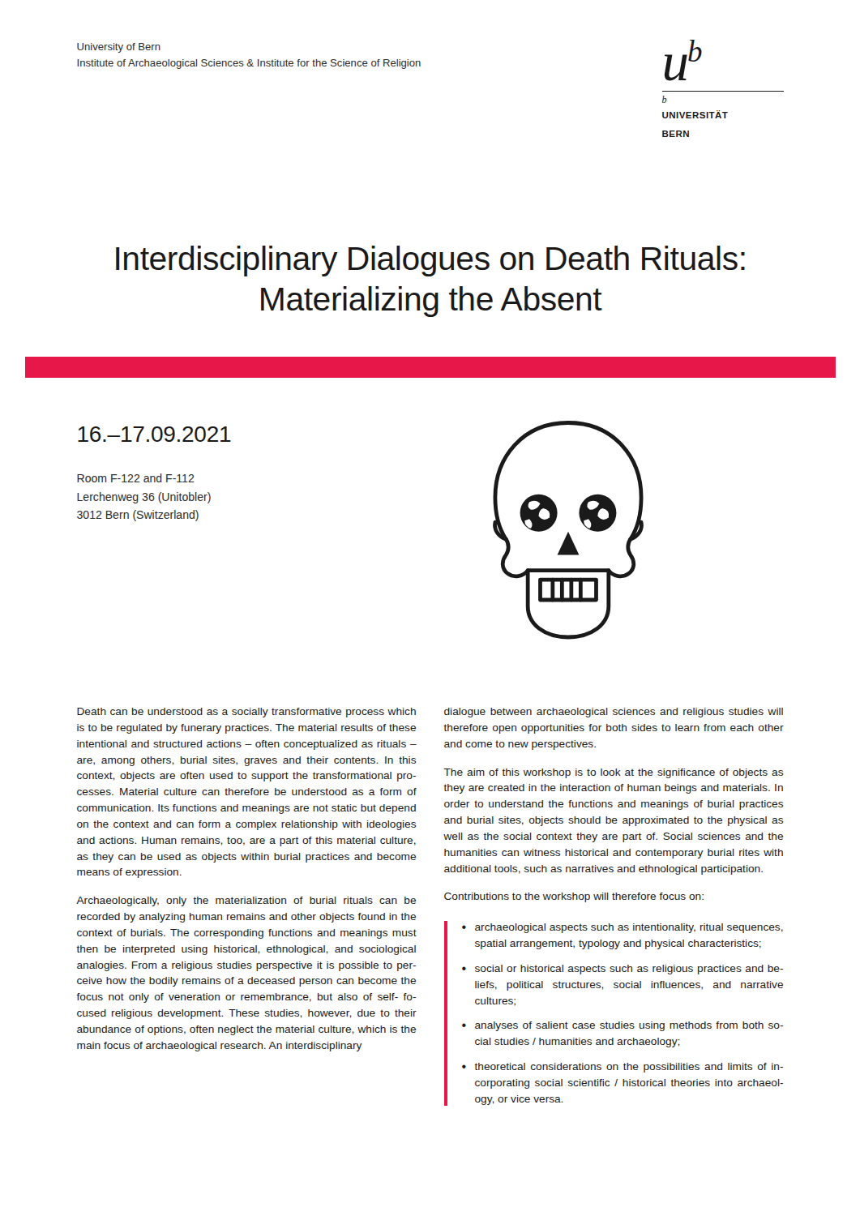University of Bern
Institute of Archaeological Sciences & Institute for the Science of Religion
ub
b Universität
Bern
Interdisciplinary Dialogues on Death Rituals:
Materializing the Absent
16.–17.09.2021
Room F-122 and F-112
Lerchenweg 36 (Unitobler)
3012 Bern (Switzerland)
Death can be understood as a socially transformative process which is to be regulated by funerary practices. The material results of these intentional and structured actions – often conceptualized as rituals – are, among others, burial sites, graves and their contents. In this context, objects are often used to support the transformational processes. Material culture can therefore be understood as a form of communication. Its functions and meanings are not static but depend on the context and can form a complex relationship with ideologies and actions. Human remains, too, are a part of this material culture, as they can be used as objects within burial practices and become means of expression.
Archaeologically, only the materialization of burial rituals can be recorded by analyzing human remains and other objects found in the context of burials. The corresponding functions and meanings must then be interpreted using historical, ethnological, and sociological analogies. From a religious studies perspective it is possible to perceive how the bodily remains of a deceased person can become the focus not only of veneration or remembrance, but also of self- focused religious development. These studies, however, due to their abundance of options, often neglect the material culture, which is the main focus of archaeological research. An interdisciplinary
dialogue between archaeological sciences and religious studies will therefore open opportunities for both sides to learn from each other and come to new perspectives.
The aim of this workshop is to look at the significance of objects as they are created in the interaction of human beings and materials. In order to understand the functions and meanings of burial practices and burial sites, objects should be approximated to the physical as well as the social context they are part of. Social sciences and the humanities can witness historical and contemporary burial rites with additional tools, such as narratives and ethnological participation.
Contributions to the workshop will therefore focus on:
archaeological aspects such as intentionality, ritual sequences, spatial arrangement, typology and physical characteristics;
social or historical aspects such as religious practices and beliefs, political structures, social influences, and narrative cultures;
analyses of salient case studies using methods from both social studies / humanities and archaeology;
theoretical considerations on the possibilities and limits of incorporating social scientific / historical theories into archaeology, or vice versa.